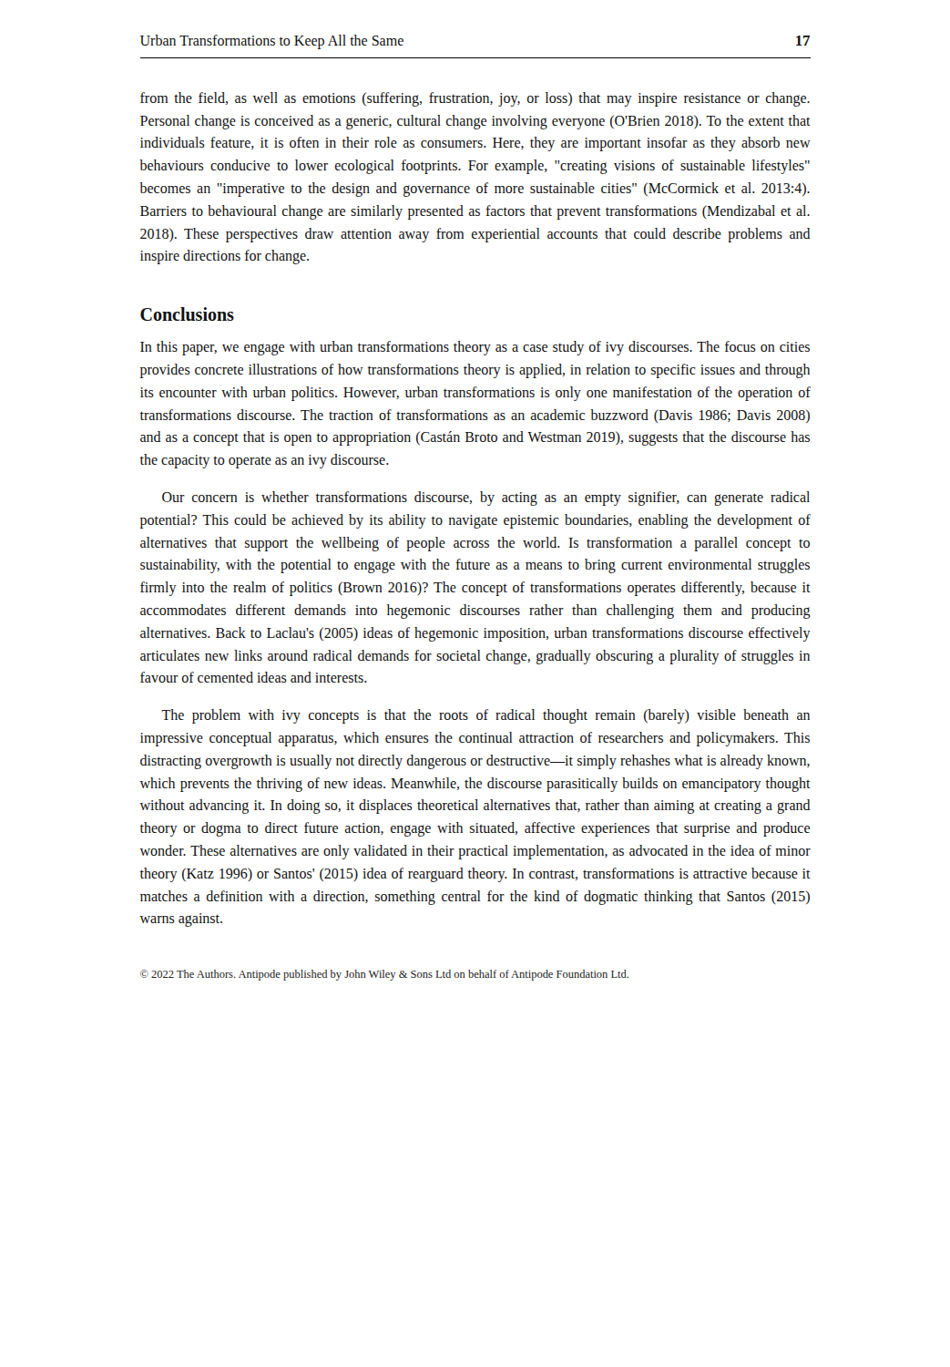Urban Transformations to Keep All the Same 17
from the field, as well as emotions (suffering, frustration, joy, or loss) that may inspire resistance or change. Personal change is conceived as a generic, cultural change involving everyone (O'Brien 2018). To the extent that individuals feature, it is often in their role as consumers. Here, they are important insofar as they absorb new behaviours conducive to lower ecological footprints. For example, "creating visions of sustainable lifestyles" becomes an "imperative to the design and governance of more sustainable cities" (McCormick et al. 2013:4). Barriers to behavioural change are similarly presented as factors that prevent transformations (Mendizabal et al. 2018). These perspectives draw attention away from experiential accounts that could describe problems and inspire directions for change.
Conclusions
In this paper, we engage with urban transformations theory as a case study of ivy discourses. The focus on cities provides concrete illustrations of how transformations theory is applied, in relation to specific issues and through its encounter with urban politics. However, urban transformations is only one manifestation of the operation of transformations discourse. The traction of transformations as an academic buzzword (Davis 1986; Davis 2008) and as a concept that is open to appropriation (Castán Broto and Westman 2019), suggests that the discourse has the capacity to operate as an ivy discourse.
Our concern is whether transformations discourse, by acting as an empty signifier, can generate radical potential? This could be achieved by its ability to navigate epistemic boundaries, enabling the development of alternatives that support the wellbeing of people across the world. Is transformation a parallel concept to sustainability, with the potential to engage with the future as a means to bring current environmental struggles firmly into the realm of politics (Brown 2016)? The concept of transformations operates differently, because it accommodates different demands into hegemonic discourses rather than challenging them and producing alternatives. Back to Laclau's (2005) ideas of hegemonic imposition, urban transformations discourse effectively articulates new links around radical demands for societal change, gradually obscuring a plurality of struggles in favour of cemented ideas and interests.
The problem with ivy concepts is that the roots of radical thought remain (barely) visible beneath an impressive conceptual apparatus, which ensures the continual attraction of researchers and policymakers. This distracting overgrowth is usually not directly dangerous or destructive—it simply rehashes what is already known, which prevents the thriving of new ideas. Meanwhile, the discourse parasitically builds on emancipatory thought without advancing it. In doing so, it displaces theoretical alternatives that, rather than aiming at creating a grand theory or dogma to direct future action, engage with situated, affective experiences that surprise and produce wonder. These alternatives are only validated in their practical implementation, as advocated in the idea of minor theory (Katz 1996) or Santos' (2015) idea of rearguard theory. In contrast, transformations is attractive because it matches a definition with a direction, something central for the kind of dogmatic thinking that Santos (2015) warns against.
© 2022 The Authors. Antipode published by John Wiley & Sons Ltd on behalf of Antipode Foundation Ltd.